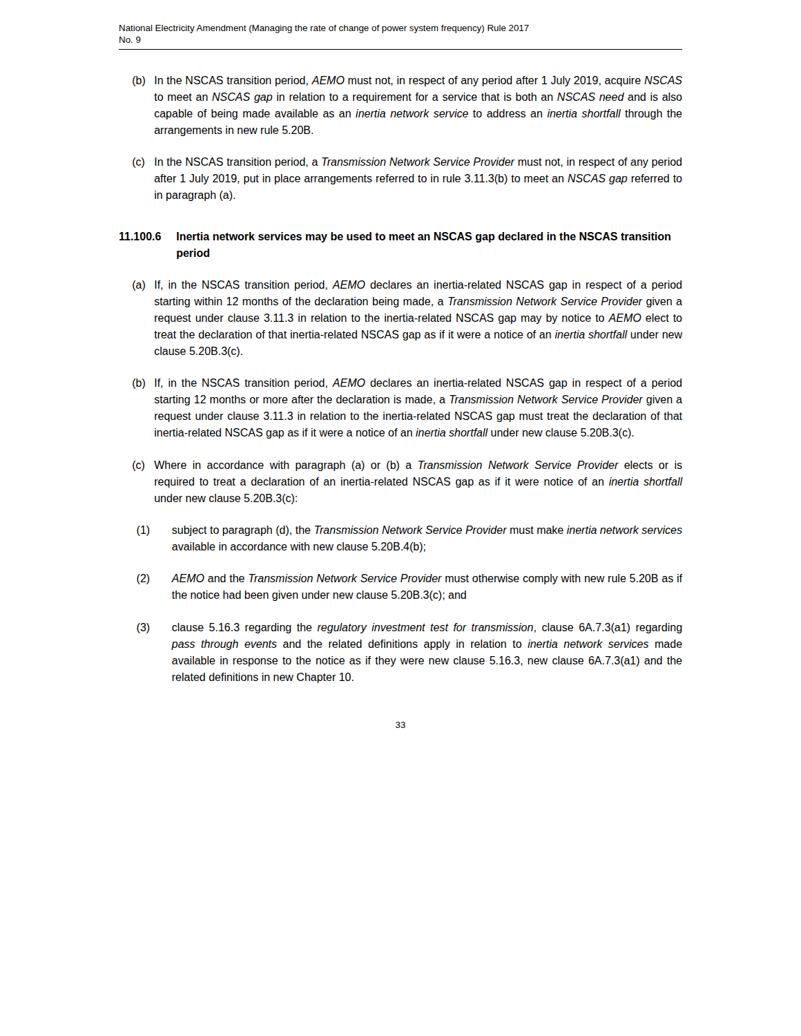National Electricity Amendment (Managing the rate of change of power system frequency) Rule 2017
No. 9
(b)
In the NSCAS transition period, AEMO must not, in respect of any period after 1 July 2019, acquire NSCAS to meet an NSCAS gap in relation to a requirement for a service that is both an NSCAS need and is also capable of being made available as an inertia network service to address an inertia shortfall through the arrangements in new rule 5.20B.
(c)
In the NSCAS transition period, a Transmission Network Service Provider must not, in respect of any period after 1 July 2019, put in place arrangements referred to in rule 3.11.3(b) to meet an NSCAS gap referred to in paragraph (a).
11.100.6 Inertia network services may be used to meet an NSCAS gap declared in the NSCAS transition period
(a)
If, in the NSCAS transition period, AEMO declares an inertia-related NSCAS gap in respect of a period starting within 12 months of the declaration being made, a Transmission Network Service Provider given a request under clause 3.11.3 in relation to the inertia-related NSCAS gap may by notice to AEMO elect to treat the declaration of that inertia-related NSCAS gap as if it were a notice of an inertia shortfall under new clause 5.20B.3(c).
(b)
If, in the NSCAS transition period, AEMO declares an inertia-related NSCAS gap in respect of a period starting 12 months or more after the declaration is made, a Transmission Network Service Provider given a request under clause 3.11.3 in relation to the inertia-related NSCAS gap must treat the declaration of that inertia-related NSCAS gap as if it were a notice of an inertia shortfall under new clause 5.20B.3(c).
(c)
Where in accordance with paragraph (a) or (b) a Transmission Network Service Provider elects or is required to treat a declaration of an inertia-related NSCAS gap as if it were notice of an inertia shortfall under new clause 5.20B.3(c):
(1)
subject to paragraph (d), the Transmission Network Service Provider must make inertia network services available in accordance with new clause 5.20B.4(b);
(2)
AEMO and the Transmission Network Service Provider must otherwise comply with new rule 5.20B as if the notice had been given under new clause 5.20B.3(c); and
(3)
clause 5.16.3 regarding the regulatory investment test for transmission, clause 6A.7.3(a1) regarding pass through events and the related definitions apply in relation to inertia network services made available in response to the notice as if they were new clause 5.16.3, new clause 6A.7.3(a1) and the related definitions in new Chapter 10.
33